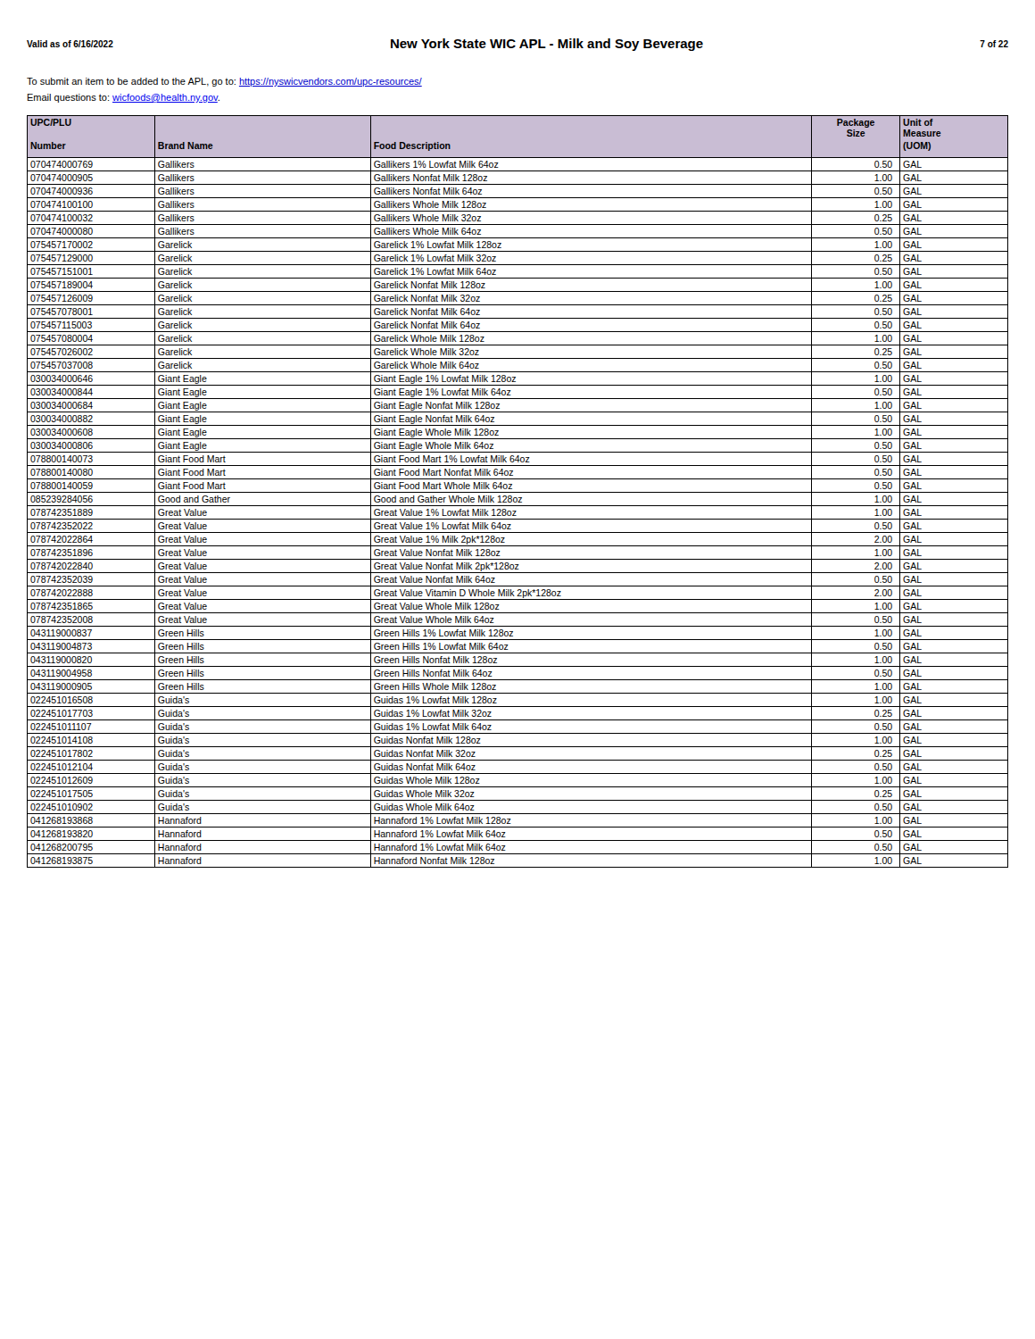Valid as of 6/16/2022
New York State WIC APL - Milk and Soy Beverage
7 of 22
To submit an item to be added to the APL, go to: https://nyswicvendors.com/upc-resources/
Email questions to: wicfoods@health.ny.gov.
| UPC/PLU | | | Package Size | Unit of Measure |
| --- | --- | --- | --- | --- |
| Number | Brand Name | Food Description | (UOM) |
| 070474000769 | Gallikers | Gallikers 1% Lowfat Milk 64oz | 0.50 | GAL |
| 070474000905 | Gallikers | Gallikers Nonfat Milk 128oz | 1.00 | GAL |
| 070474000936 | Gallikers | Gallikers Nonfat Milk 64oz | 0.50 | GAL |
| 070474100100 | Gallikers | Gallikers Whole Milk 128oz | 1.00 | GAL |
| 070474100032 | Gallikers | Gallikers Whole Milk 32oz | 0.25 | GAL |
| 070474000080 | Gallikers | Gallikers Whole Milk 64oz | 0.50 | GAL |
| 075457170002 | Garelick | Garelick 1% Lowfat Milk 128oz | 1.00 | GAL |
| 075457129000 | Garelick | Garelick 1% Lowfat Milk 32oz | 0.25 | GAL |
| 075457151001 | Garelick | Garelick 1% Lowfat Milk 64oz | 0.50 | GAL |
| 075457189004 | Garelick | Garelick Nonfat Milk 128oz | 1.00 | GAL |
| 075457126009 | Garelick | Garelick Nonfat Milk 32oz | 0.25 | GAL |
| 075457078001 | Garelick | Garelick Nonfat Milk 64oz | 0.50 | GAL |
| 075457115003 | Garelick | Garelick Nonfat Milk 64oz | 0.50 | GAL |
| 075457080004 | Garelick | Garelick Whole Milk 128oz | 1.00 | GAL |
| 075457026002 | Garelick | Garelick Whole Milk 32oz | 0.25 | GAL |
| 075457037008 | Garelick | Garelick Whole Milk 64oz | 0.50 | GAL |
| 030034000646 | Giant Eagle | Giant Eagle 1% Lowfat Milk 128oz | 1.00 | GAL |
| 030034000844 | Giant Eagle | Giant Eagle 1% Lowfat Milk 64oz | 0.50 | GAL |
| 030034000684 | Giant Eagle | Giant Eagle Nonfat Milk 128oz | 1.00 | GAL |
| 030034000882 | Giant Eagle | Giant Eagle Nonfat Milk 64oz | 0.50 | GAL |
| 030034000608 | Giant Eagle | Giant Eagle Whole Milk 128oz | 1.00 | GAL |
| 030034000806 | Giant Eagle | Giant Eagle Whole Milk 64oz | 0.50 | GAL |
| 078800140073 | Giant Food Mart | Giant Food Mart 1% Lowfat Milk 64oz | 0.50 | GAL |
| 078800140080 | Giant Food Mart | Giant Food Mart Nonfat Milk 64oz | 0.50 | GAL |
| 078800140059 | Giant Food Mart | Giant Food Mart Whole Milk 64oz | 0.50 | GAL |
| 085239284056 | Good and Gather | Good and Gather Whole Milk 128oz | 1.00 | GAL |
| 078742351889 | Great Value | Great Value 1% Lowfat Milk 128oz | 1.00 | GAL |
| 078742352022 | Great Value | Great Value 1% Lowfat Milk 64oz | 0.50 | GAL |
| 078742022864 | Great Value | Great Value 1% Milk 2pk*128oz | 2.00 | GAL |
| 078742351896 | Great Value | Great Value Nonfat Milk 128oz | 1.00 | GAL |
| 078742022840 | Great Value | Great Value Nonfat Milk 2pk*128oz | 2.00 | GAL |
| 078742352039 | Great Value | Great Value Nonfat Milk 64oz | 0.50 | GAL |
| 078742022888 | Great Value | Great Value Vitamin D Whole Milk 2pk*128oz | 2.00 | GAL |
| 078742351865 | Great Value | Great Value Whole Milk 128oz | 1.00 | GAL |
| 078742352008 | Great Value | Great Value Whole Milk 64oz | 0.50 | GAL |
| 043119000837 | Green Hills | Green Hills 1% Lowfat Milk 128oz | 1.00 | GAL |
| 043119004873 | Green Hills | Green Hills 1% Lowfat Milk 64oz | 0.50 | GAL |
| 043119000820 | Green Hills | Green Hills Nonfat Milk 128oz | 1.00 | GAL |
| 043119004958 | Green Hills | Green Hills Nonfat Milk 64oz | 0.50 | GAL |
| 043119000905 | Green Hills | Green Hills Whole Milk 128oz | 1.00 | GAL |
| 022451016508 | Guida's | Guidas 1% Lowfat Milk 128oz | 1.00 | GAL |
| 022451017703 | Guida's | Guidas 1% Lowfat Milk 32oz | 0.25 | GAL |
| 022451011107 | Guida's | Guidas 1% Lowfat Milk 64oz | 0.50 | GAL |
| 022451014108 | Guida's | Guidas Nonfat Milk 128oz | 1.00 | GAL |
| 022451017802 | Guida's | Guidas Nonfat Milk 32oz | 0.25 | GAL |
| 022451012104 | Guida's | Guidas Nonfat Milk 64oz | 0.50 | GAL |
| 022451012609 | Guida's | Guidas Whole Milk 128oz | 1.00 | GAL |
| 022451017505 | Guida's | Guidas Whole Milk 32oz | 0.25 | GAL |
| 022451010902 | Guida's | Guidas Whole Milk 64oz | 0.50 | GAL |
| 041268193868 | Hannaford | Hannaford 1% Lowfat Milk 128oz | 1.00 | GAL |
| 041268193820 | Hannaford | Hannaford 1% Lowfat Milk 64oz | 0.50 | GAL |
| 041268200795 | Hannaford | Hannaford 1% Lowfat Milk 64oz | 0.50 | GAL |
| 041268193875 | Hannaford | Hannaford Nonfat Milk 128oz | 1.00 | GAL |